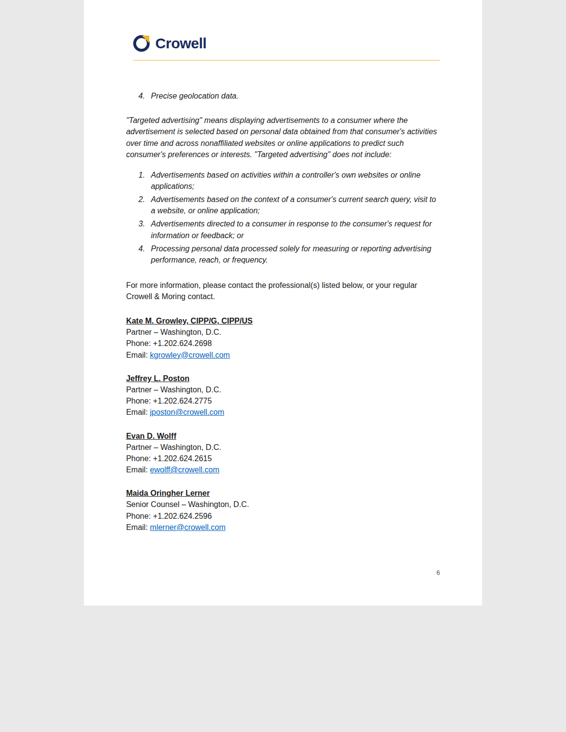Crowell
Precise geolocation data.
"Targeted advertising" means displaying advertisements to a consumer where the advertisement is selected based on personal data obtained from that consumer's activities over time and across nonaffiliated websites or online applications to predict such consumer's preferences or interests. "Targeted advertising" does not include:
Advertisements based on activities within a controller's own websites or online applications;
Advertisements based on the context of a consumer's current search query, visit to a website, or online application;
Advertisements directed to a consumer in response to the consumer's request for information or feedback; or
Processing personal data processed solely for measuring or reporting advertising performance, reach, or frequency.
For more information, please contact the professional(s) listed below, or your regular Crowell & Moring contact.
Kate M. Growley, CIPP/G, CIPP/US Partner – Washington, D.C. Phone: +1.202.624.2698 Email: kgrowley@crowell.com
Jeffrey L. Poston Partner – Washington, D.C. Phone: +1.202.624.2775 Email: jposton@crowell.com
Evan D. Wolff Partner – Washington, D.C. Phone: +1.202.624.2615 Email: ewolff@crowell.com
Maida Oringher Lerner Senior Counsel – Washington, D.C. Phone: +1.202.624.2596 Email: mlerner@crowell.com
6